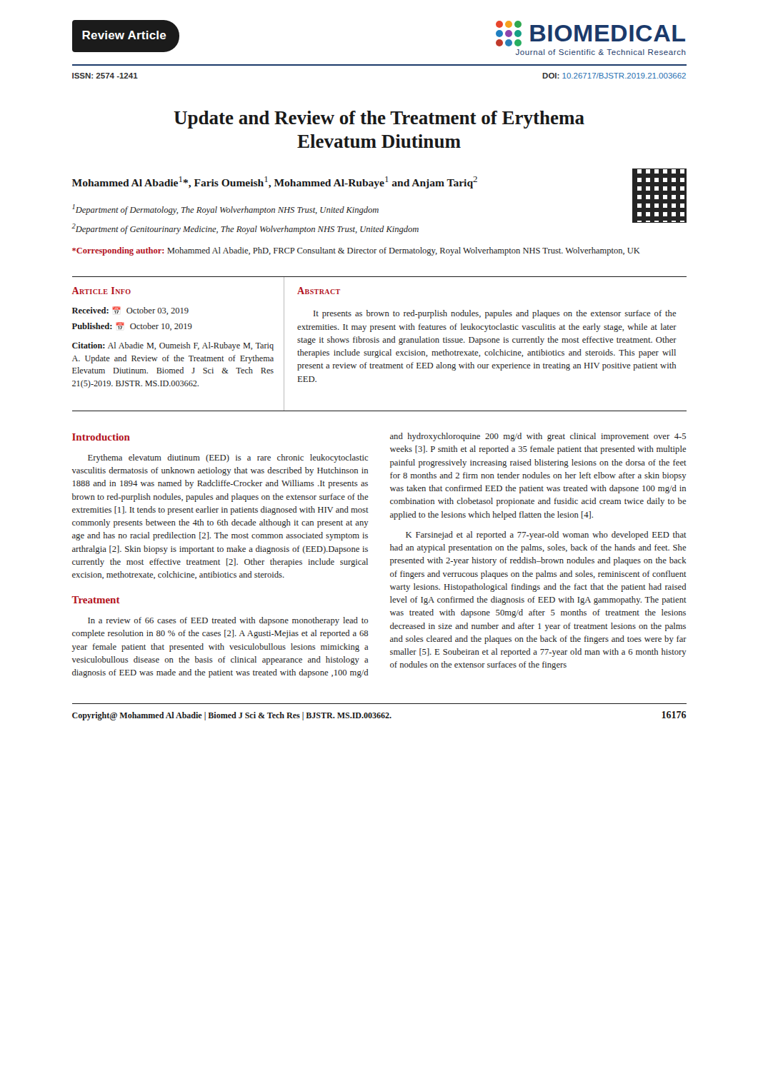Review Article
BIOMEDICAL
Journal of Scientific & Technical Research
ISSN: 2574 -1241
DOI: 10.26717/BJSTR.2019.21.003662
Update and Review of the Treatment of Erythema
Elevatum Diutinum
Mohammed Al Abadie1*, Faris Oumeish1, Mohammed Al-Rubaye1 and Anjam Tariq2
1Department of Dermatology, The Royal Wolverhampton NHS Trust, United Kingdom
2Department of Genitourinary Medicine, The Royal Wolverhampton NHS Trust, United Kingdom
*Corresponding author: Mohammed Al Abadie, PhD, FRCP Consultant & Director of Dermatology, Royal Wolverhampton NHS Trust. Wolverhampton, UK
Article Info
Received: October 03, 2019
Published: October 10, 2019
Citation: Al Abadie M, Oumeish F, Al-Rubaye M, Tariq A. Update and Review of the Treatment of Erythema Elevatum Diutinum. Biomed J Sci & Tech Res 21(5)-2019. BJSTR. MS.ID.003662.
Abstract
It presents as brown to red-purplish nodules, papules and plaques on the extensor surface of the extremities. It may present with features of leukocytoclastic vasculitis at the early stage, while at later stage it shows fibrosis and granulation tissue. Dapsone is currently the most effective treatment. Other therapies include surgical excision, methotrexate, colchicine, antibiotics and steroids. This paper will present a review of treatment of EED along with our experience in treating an HIV positive patient with EED.
Introduction
Erythema elevatum diutinum (EED) is a rare chronic leukocytoclastic vasculitis dermatosis of unknown aetiology that was described by Hutchinson in 1888 and in 1894 was named by Radcliffe-Crocker and Williams .It presents as brown to red-purplish nodules, papules and plaques on the extensor surface of the extremities [1]. It tends to present earlier in patients diagnosed with HIV and most commonly presents between the 4th to 6th decade although it can present at any age and has no racial predilection [2]. The most common associated symptom is arthralgia [2]. Skin biopsy is important to make a diagnosis of (EED).Dapsone is currently the most effective treatment [2]. Other therapies include surgical excision, methotrexate, colchicine, antibiotics and steroids.
Treatment
In a review of 66 cases of EED treated with dapsone monotherapy lead to complete resolution in 80 % of the cases [2]. A Agusti-Mejias et al reported a 68 year female patient that presented with vesiculobullous lesions mimicking a vesiculobullous disease on the basis of clinical appearance and histology a diagnosis of EED was made and the patient was treated with dapsone ,100 mg/d and hydroxychloroquine 200 mg/d with great clinical improvement over 4-5 weeks [3]. P smith et al reported a 35 female patient that presented with multiple painful progressively increasing raised blistering lesions on the dorsa of the feet for 8 months and 2 firm non tender nodules on her left elbow after a skin biopsy was taken that confirmed EED the patient was treated with dapsone 100 mg/d in combination with clobetasol propionate and fusidic acid cream twice daily to be applied to the lesions which helped flatten the lesion [4].
K Farsinejad et al reported a 77-year-old woman who developed EED that had an atypical presentation on the palms, soles, back of the hands and feet. She presented with 2-year history of reddish–brown nodules and plaques on the back of fingers and verrucous plaques on the palms and soles, reminiscent of confluent warty lesions. Histopathological findings and the fact that the patient had raised level of IgA confirmed the diagnosis of EED with IgA gammopathy. The patient was treated with dapsone 50mg/d after 5 months of treatment the lesions decreased in size and number and after 1 year of treatment lesions on the palms and soles cleared and the plaques on the back of the fingers and toes were by far smaller [5]. E Soubeiran et al reported a 77-year old man with a 6 month history of nodules on the extensor surfaces of the fingers
Copyright@ Mohammed Al Abadie | Biomed J Sci & Tech Res | BJSTR. MS.ID.003662.
16176